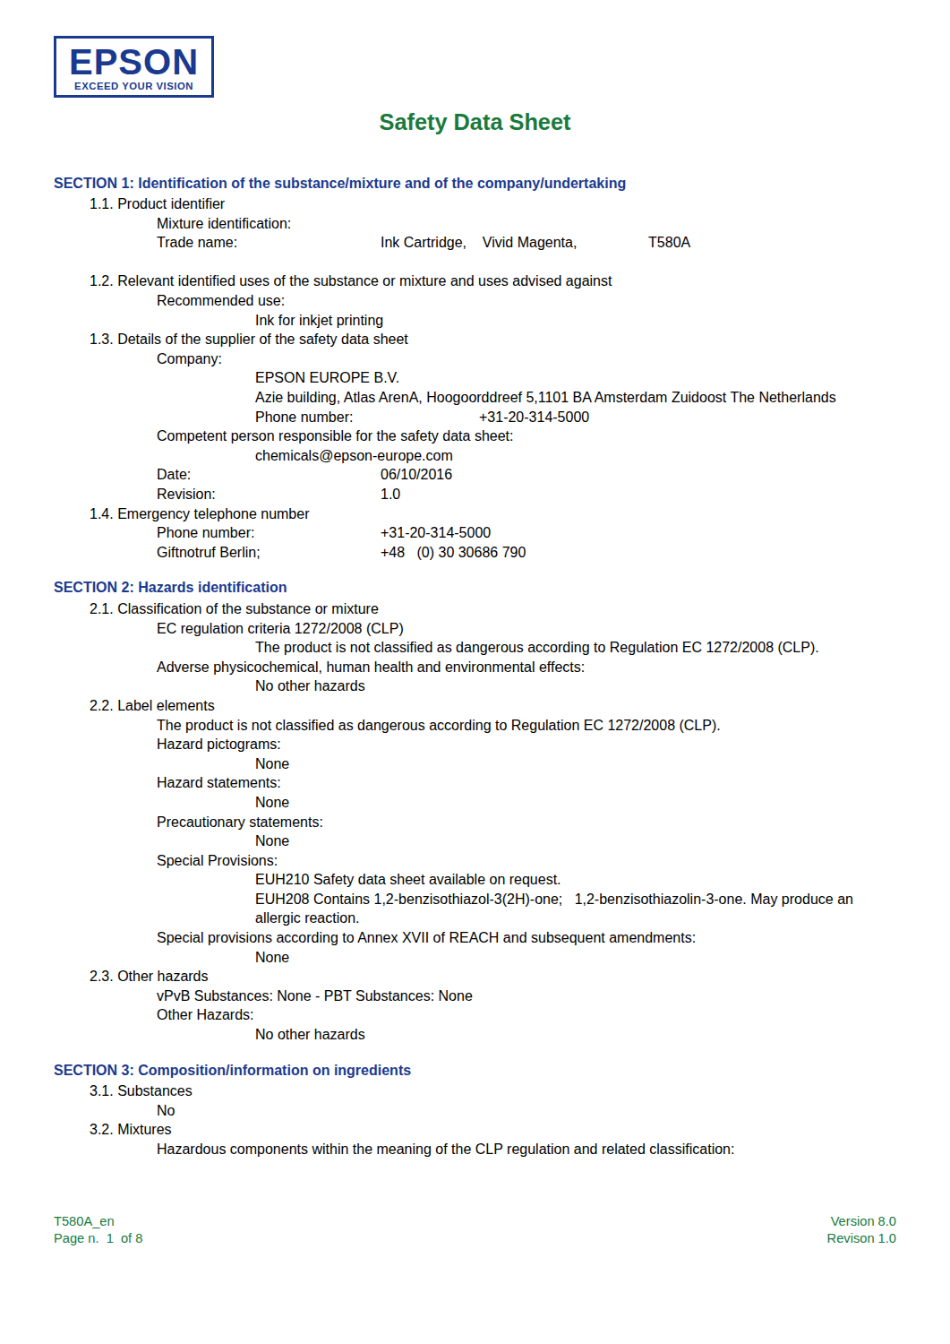EPSON EXCEED YOUR VISION
Safety Data Sheet
SECTION 1: Identification of the substance/mixture and of the company/undertaking
1.1. Product identifier
Mixture identification:
Trade name: Ink Cartridge, Vivid Magenta, T580A
1.2. Relevant identified uses of the substance or mixture and uses advised against
Recommended use:
Ink for inkjet printing
1.3. Details of the supplier of the safety data sheet
Company:
EPSON EUROPE B.V.
Azie building, Atlas ArenA, Hoogoorddreef 5,1101 BA Amsterdam Zuidoost The Netherlands
Phone number: +31-20-314-5000
Competent person responsible for the safety data sheet:
chemicals@epson-europe.com
Date: 06/10/2016
Revision: 1.0
1.4. Emergency telephone number
Phone number: +31-20-314-5000
Giftnotruf Berlin; +48 (0) 30 30686 790
SECTION 2: Hazards identification
2.1. Classification of the substance or mixture
EC regulation criteria 1272/2008 (CLP)
The product is not classified as dangerous according to Regulation EC 1272/2008 (CLP).
Adverse physicochemical, human health and environmental effects:
No other hazards
2.2. Label elements
The product is not classified as dangerous according to Regulation EC 1272/2008 (CLP).
Hazard pictograms:
None
Hazard statements:
None
Precautionary statements:
None
Special Provisions:
EUH210 Safety data sheet available on request.
EUH208 Contains 1,2-benzisothiazol-3(2H)-one; 1,2-benzisothiazolin-3-one. May produce an allergic reaction.
Special provisions according to Annex XVII of REACH and subsequent amendments:
None
2.3. Other hazards
vPvB Substances: None - PBT Substances: None
Other Hazards:
No other hazards
SECTION 3: Composition/information on ingredients
3.1. Substances
No
3.2. Mixtures
Hazardous components within the meaning of the CLP regulation and related classification:
T580A_en
Page n. 1 of 8
Version 8.0
Revison 1.0